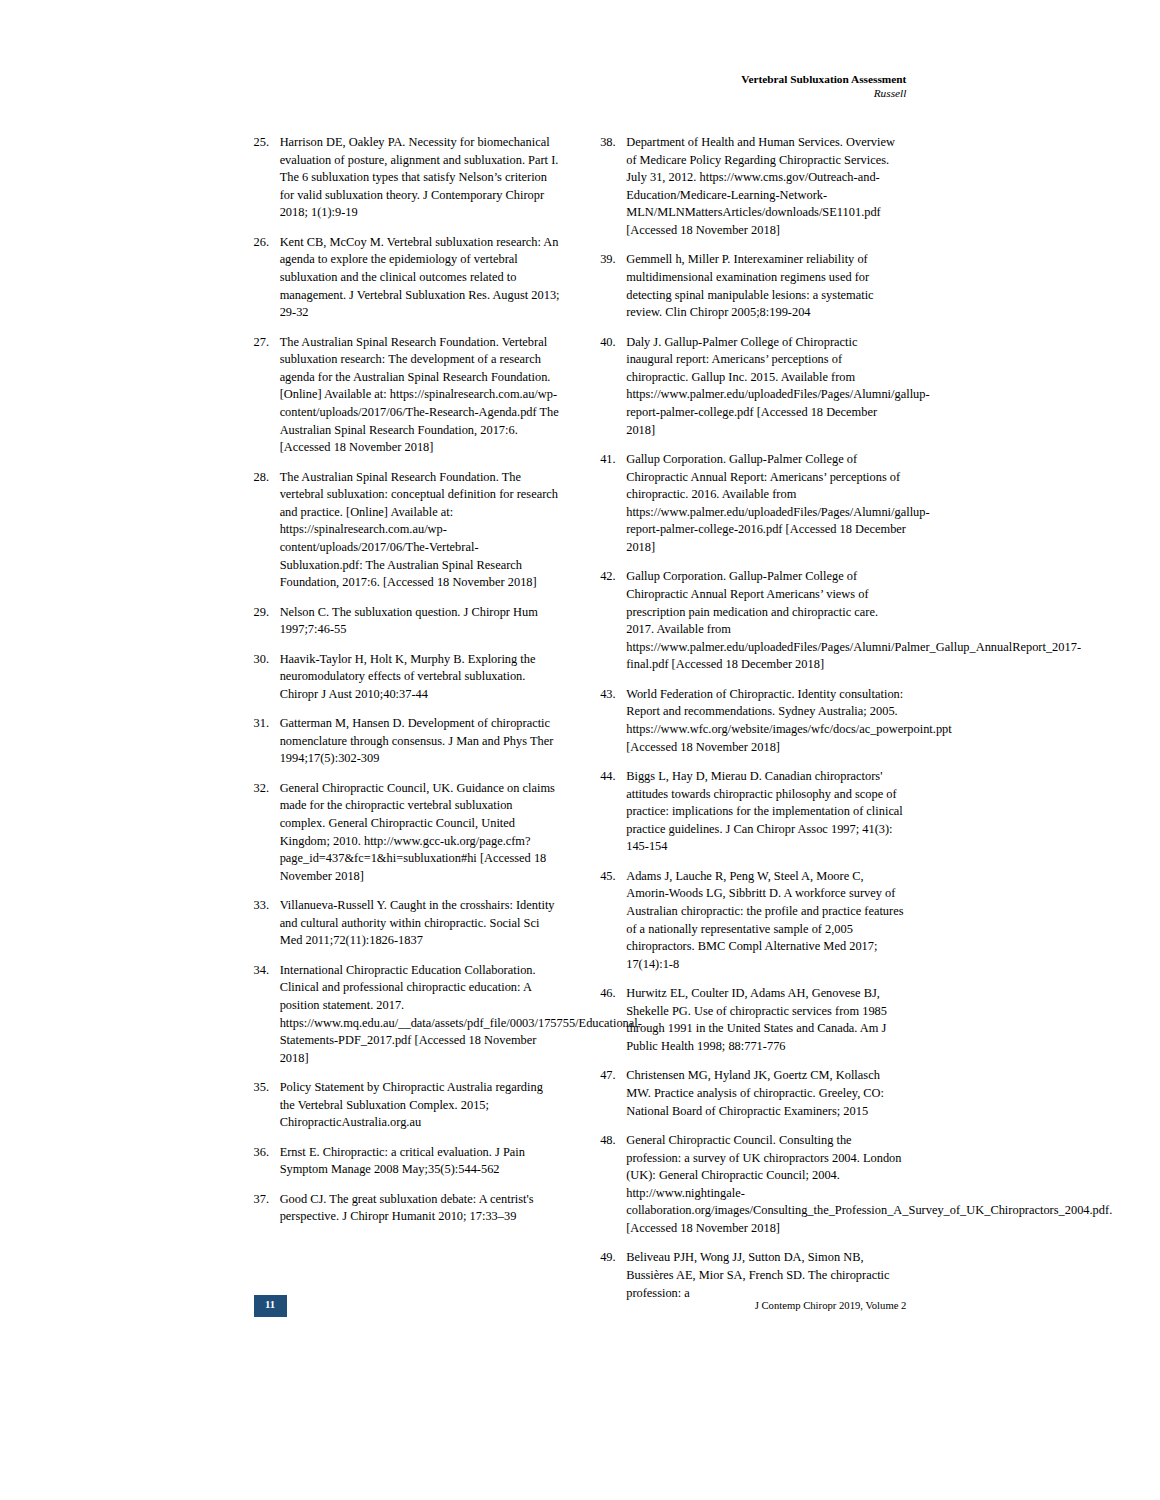Vertebral Subluxation Assessment
Russell
25. Harrison DE, Oakley PA. Necessity for biomechanical evaluation of posture, alignment and subluxation. Part I. The 6 subluxation types that satisfy Nelson’s criterion for valid subluxation theory. J Contemporary Chiropr 2018; 1(1):9-19
26. Kent CB, McCoy M. Vertebral subluxation research: An agenda to explore the epidemiology of vertebral subluxation and the clinical outcomes related to management. J Vertebral Subluxation Res. August 2013; 29-32
27. The Australian Spinal Research Foundation. Vertebral subluxation research: The development of a research agenda for the Australian Spinal Research Foundation. [Online] Available at: https://spinalresearch.com.au/wp-content/uploads/2017/06/The-Research-Agenda.pdf The Australian Spinal Research Foundation, 2017:6. [Accessed 18 November 2018]
28. The Australian Spinal Research Foundation. The vertebral subluxation: conceptual definition for research and practice. [Online] Available at: https://spinalresearch.com.au/wp-content/uploads/2017/06/The-Vertebral-Subluxation.pdf: The Australian Spinal Research Foundation, 2017:6. [Accessed 18 November 2018]
29. Nelson C. The subluxation question. J Chiropr Hum 1997;7:46-55
30. Haavik-Taylor H, Holt K, Murphy B. Exploring the neuromodulatory effects of vertebral subluxation. Chiropr J Aust 2010;40:37-44
31. Gatterman M, Hansen D. Development of chiropractic nomenclature through consensus. J Man and Phys Ther 1994;17(5):302-309
32. General Chiropractic Council, UK. Guidance on claims made for the chiropractic vertebral subluxation complex. General Chiropractic Council, United Kingdom; 2010. http://www.gcc-uk.org/page.cfm?page_id=437&fc=1&hi=subluxation#hi [Accessed 18 November 2018]
33. Villanueva-Russell Y. Caught in the crosshairs: Identity and cultural authority within chiropractic. Social Sci Med 2011;72(11):1826-1837
34. International Chiropractic Education Collaboration. Clinical and professional chiropractic education: A position statement. 2017. https://www.mq.edu.au/__data/assets/pdf_file/0003/175755/Educational-Statements-PDF_2017.pdf [Accessed 18 November 2018]
35. Policy Statement by Chiropractic Australia regarding the Vertebral Subluxation Complex. 2015; ChiropracticAustralia.org.au
36. Ernst E. Chiropractic: a critical evaluation. J Pain Symptom Manage 2008 May;35(5):544-562
37. Good CJ. The great subluxation debate: A centrist's perspective. J Chiropr Humanit 2010; 17:33–39
38. Department of Health and Human Services. Overview of Medicare Policy Regarding Chiropractic Services. July 31, 2012. https://www.cms.gov/Outreach-and-Education/Medicare-Learning-Network-MLN/MLNMattersArticles/downloads/SE1101.pdf [Accessed 18 November 2018]
39. Gemmell h, Miller P. Interexaminer reliability of multidimensional examination regimens used for detecting spinal manipulable lesions: a systematic review. Clin Chiropr 2005;8:199-204
40. Daly J. Gallup-Palmer College of Chiropractic inaugural report: Americans’ perceptions of chiropractic. Gallup Inc. 2015. Available from https://www.palmer.edu/uploadedFiles/Pages/Alumni/gallup-report-palmer-college.pdf [Accessed 18 December 2018]
41. Gallup Corporation. Gallup-Palmer College of Chiropractic Annual Report: Americans’ perceptions of chiropractic. 2016. Available from https://www.palmer.edu/uploadedFiles/Pages/Alumni/gallup-report-palmer-college-2016.pdf [Accessed 18 December 2018]
42. Gallup Corporation. Gallup-Palmer College of Chiropractic Annual Report Americans’ views of prescription pain medication and chiropractic care. 2017. Available from https://www.palmer.edu/uploadedFiles/Pages/Alumni/Palmer_Gallup_AnnualReport_2017-final.pdf [Accessed 18 December 2018]
43. World Federation of Chiropractic. Identity consultation: Report and recommendations. Sydney Australia; 2005. https://www.wfc.org/website/images/wfc/docs/ac_powerpoint.ppt [Accessed 18 November 2018]
44. Biggs L, Hay D, Mierau D. Canadian chiropractors' attitudes towards chiropractic philosophy and scope of practice: implications for the implementation of clinical practice guidelines. J Can Chiropr Assoc 1997; 41(3): 145-154
45. Adams J, Lauche R, Peng W, Steel A, Moore C, Amorin-Woods LG, Sibbritt D. A workforce survey of Australian chiropractic: the profile and practice features of a nationally representative sample of 2,005 chiropractors. BMC Compl Alternative Med 2017; 17(14):1-8
46. Hurwitz EL, Coulter ID, Adams AH, Genovese BJ, Shekelle PG. Use of chiropractic services from 1985 through 1991 in the United States and Canada. Am J Public Health 1998; 88:771-776
47. Christensen MG, Hyland JK, Goertz CM, Kollasch MW. Practice analysis of chiropractic. Greeley, CO: National Board of Chiropractic Examiners; 2015
48. General Chiropractic Council. Consulting the profession: a survey of UK chiropractors 2004. London (UK): General Chiropractic Council; 2004. http://www.nightingale-collaboration.org/images/Consulting_the_Profession_A_Survey_of_UK_Chiropractors_2004.pdf. [Accessed 18 November 2018]
49. Beliveau PJH, Wong JJ, Sutton DA, Simon NB, Bussières AE, Mior SA, French SD. The chiropractic profession: a
11 J Contemp Chiropr 2019, Volume 2